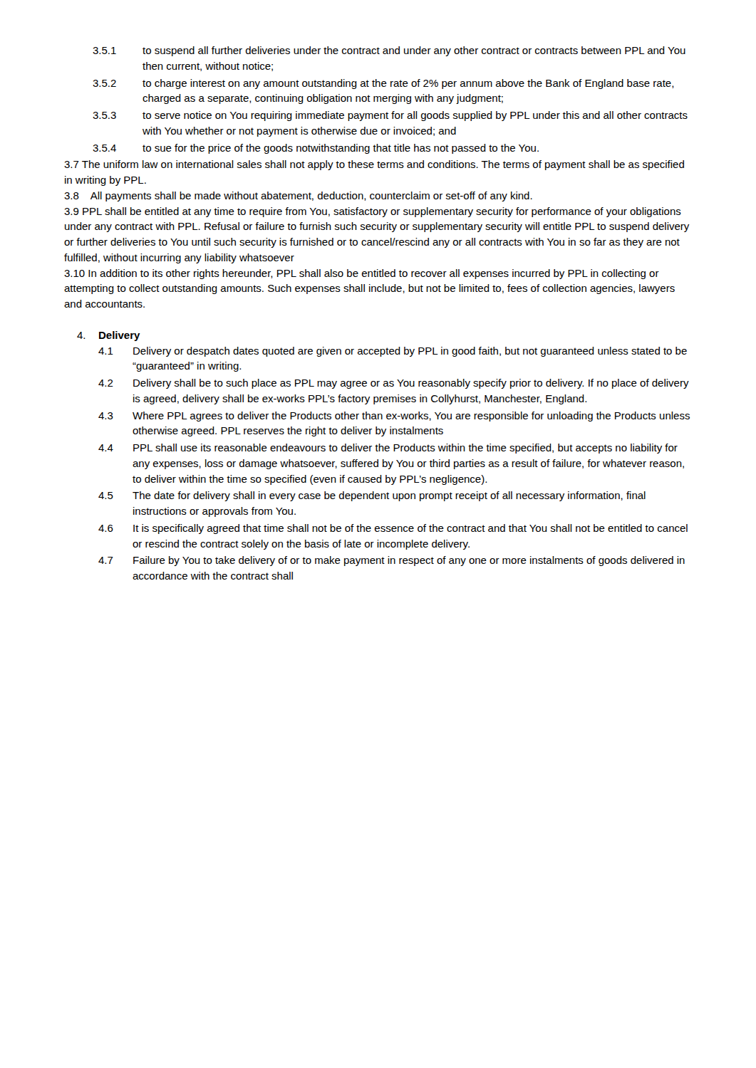3.5.1 to suspend all further deliveries under the contract and under any other contract or contracts between PPL and You then current, without notice;
3.5.2 to charge interest on any amount outstanding at the rate of 2% per annum above the Bank of England base rate, charged as a separate, continuing obligation not merging with any judgment;
3.5.3 to serve notice on You requiring immediate payment for all goods supplied by PPL under this and all other contracts with You whether or not payment is otherwise due or invoiced; and
3.5.4 to sue for the price of the goods notwithstanding that title has not passed to the You.
3.7 The uniform law on international sales shall not apply to these terms and conditions. The terms of payment shall be as specified in writing by PPL.
3.8 All payments shall be made without abatement, deduction, counterclaim or set-off of any kind.
3.9 PPL shall be entitled at any time to require from You, satisfactory or supplementary security for performance of your obligations under any contract with PPL. Refusal or failure to furnish such security or supplementary security will entitle PPL to suspend delivery or further deliveries to You until such security is furnished or to cancel/rescind any or all contracts with You in so far as they are not fulfilled, without incurring any liability whatsoever
3.10 In addition to its other rights hereunder, PPL shall also be entitled to recover all expenses incurred by PPL in collecting or attempting to collect outstanding amounts. Such expenses shall include, but not be limited to, fees of collection agencies, lawyers and accountants.
4. Delivery
4.1 Delivery or despatch dates quoted are given or accepted by PPL in good faith, but not guaranteed unless stated to be “guaranteed” in writing.
4.2 Delivery shall be to such place as PPL may agree or as You reasonably specify prior to delivery. If no place of delivery is agreed, delivery shall be ex-works PPL’s factory premises in Collyhurst, Manchester, England.
4.3 Where PPL agrees to deliver the Products other than ex-works, You are responsible for unloading the Products unless otherwise agreed. PPL reserves the right to deliver by instalments
4.4 PPL shall use its reasonable endeavours to deliver the Products within the time specified, but accepts no liability for any expenses, loss or damage whatsoever, suffered by You or third parties as a result of failure, for whatever reason, to deliver within the time so specified (even if caused by PPL’s negligence).
4.5 The date for delivery shall in every case be dependent upon prompt receipt of all necessary information, final instructions or approvals from You.
4.6 It is specifically agreed that time shall not be of the essence of the contract and that You shall not be entitled to cancel or rescind the contract solely on the basis of late or incomplete delivery.
4.7 Failure by You to take delivery of or to make payment in respect of any one or more instalments of goods delivered in accordance with the contract shall